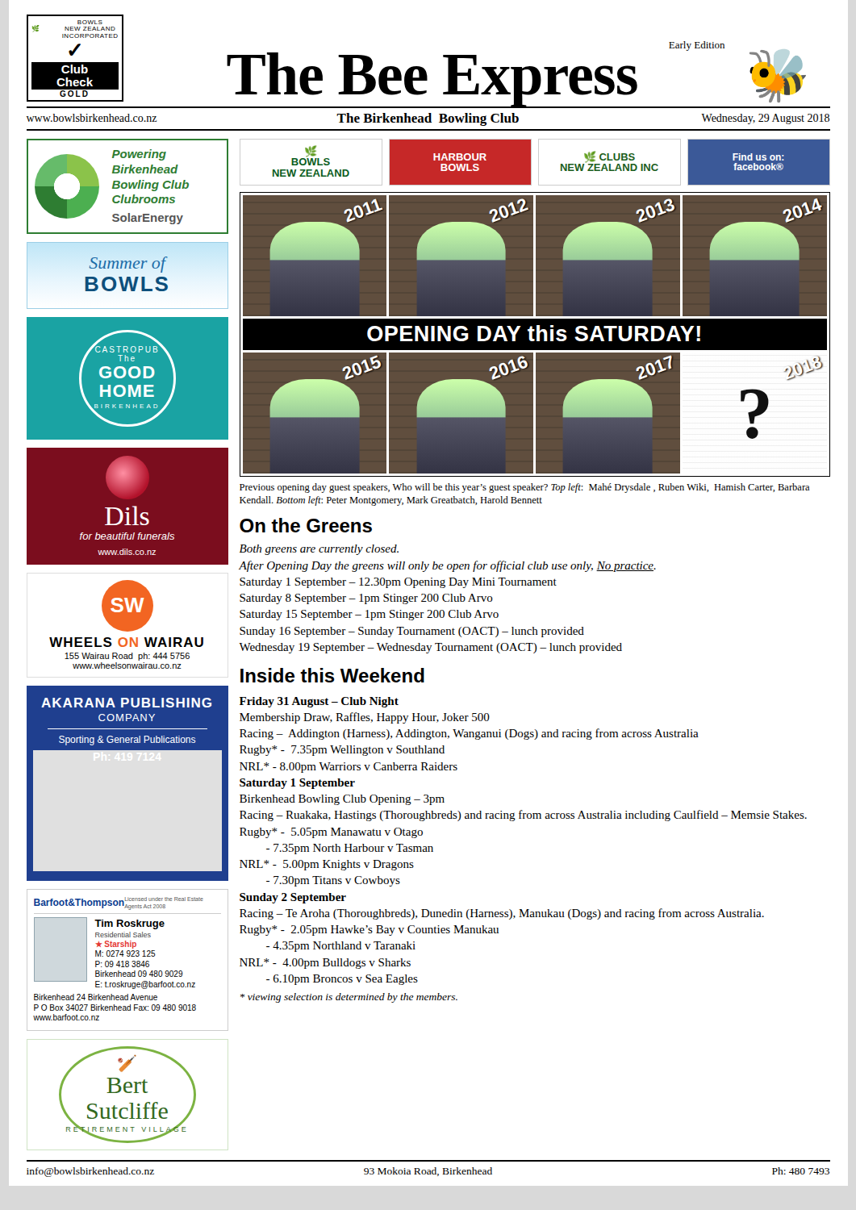🌿BOWLS
NEW ZEALAND
INCORPORATED
✓
Club
Check
GOLD
Early Edition
The Bee Express
🐝
www.bowlsbirkenhead.co.nz
The Birkenhead Bowling Club
Wednesday, 29 August 2018
Powering
Birkenhead
Bowling Club
Clubrooms
SolarEnergy
Summer of
BOWLS
CASTROPUB
The
GOOD
HOME
BIRKENHEAD
Dils
for beautiful funerals
www.dils.co.nz
SW
WHEELS ON WAIRAU
155 Wairau Road ph: 444 5756
www.wheelsonwairau.co.nz
AKARANA PUBLISHING
COMPANY
Sporting & General Publications
Ph: 419 7124
Barfoot&Thompson
Licensed under the Real Estate Agents Act 2008
Tim Roskruge
Residential Sales
★ Starship
M: 0274 923 125
P: 09 418 3846
Birkenhead 09 480 9029
E: t.roskruge@barfoot.co.nz
Birkenhead 24 Birkenhead Avenue
P O Box 34027 Birkenhead Fax: 09 480 9018 www.barfoot.co.nz
🏏
Bert
Sutcliffe
RETIREMENT VILLAGE
🌿
BOWLS
NEW ZEALAND
HARBOUR
BOWLS
🌿 CLUBS
NEW ZEALAND INC
Find us on:
facebook®
2011
2012
2013
2014
OPENING DAY this SATURDAY!
2015
2016
2017
?
2018
Previous opening day guest speakers, Who will be this year’s guest speaker? Top left: Mahé Drysdale , Ruben Wiki, Hamish Carter, Barbara Kendall. Bottom left: Peter Montgomery, Mark Greatbatch, Harold Bennett
On the Greens
Both greens are currently closed.
After Opening Day the greens will only be open for official club use only, No practice.
Saturday 1 September – 12.30pm Opening Day Mini Tournament
Saturday 8 September – 1pm Stinger 200 Club Arvo
Saturday 15 September – 1pm Stinger 200 Club Arvo
Sunday 16 September – Sunday Tournament (OACT) – lunch provided
Wednesday 19 September – Wednesday Tournament (OACT) – lunch provided
Inside this Weekend
Friday 31 August – Club Night
Membership Draw, Raffles, Happy Hour, Joker 500
Racing – Addington (Harness), Addington, Wanganui (Dogs) and racing from across Australia
Rugby* - 7.35pm Wellington v Southland
NRL* - 8.00pm Warriors v Canberra Raiders
Saturday 1 September
Birkenhead Bowling Club Opening – 3pm
Racing – Ruakaka, Hastings (Thoroughbreds) and racing from across Australia including Caulfield – Memsie Stakes.
Rugby* - 5.05pm Manawatu v Otago
- 7.35pm North Harbour v Tasman
NRL* - 5.00pm Knights v Dragons
- 7.30pm Titans v Cowboys
Sunday 2 September
Racing – Te Aroha (Thoroughbreds), Dunedin (Harness), Manukau (Dogs) and racing from across Australia.
Rugby* - 2.05pm Hawke’s Bay v Counties Manukau
- 4.35pm Northland v Taranaki
NRL* - 4.00pm Bulldogs v Sharks
- 6.10pm Broncos v Sea Eagles
* viewing selection is determined by the members.
info@bowlsbirkenhead.co.nz
93 Mokoia Road, Birkenhead
Ph: 480 7493